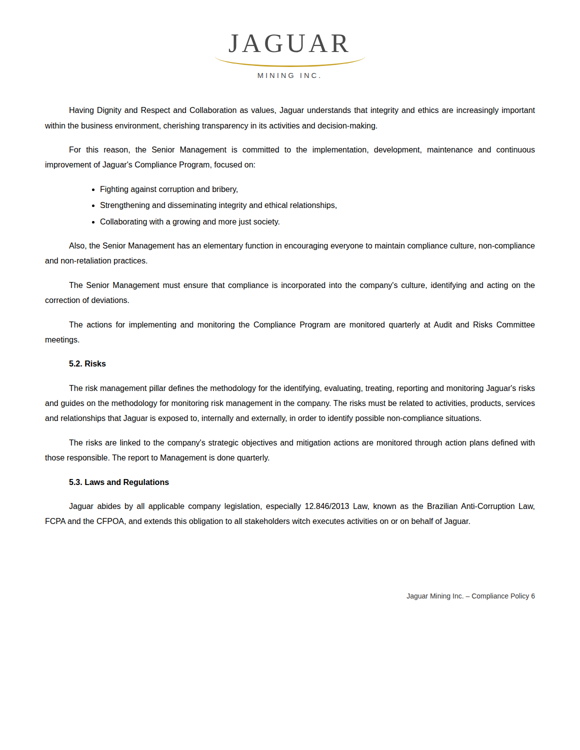JAGUAR
MINING INC.
Having Dignity and Respect and Collaboration as values, Jaguar understands that integrity and ethics are increasingly important within the business environment, cherishing transparency in its activities and decision-making.
For this reason, the Senior Management is committed to the implementation, development, maintenance and continuous improvement of Jaguar's Compliance Program, focused on:
Fighting against corruption and bribery,
Strengthening and disseminating integrity and ethical relationships,
Collaborating with a growing and more just society.
Also, the Senior Management has an elementary function in encouraging everyone to maintain compliance culture, non-compliance and non-retaliation practices.
The Senior Management must ensure that compliance is incorporated into the company's culture, identifying and acting on the correction of deviations.
The actions for implementing and monitoring the Compliance Program are monitored quarterly at Audit and Risks Committee meetings.
5.2. Risks
The risk management pillar defines the methodology for the identifying, evaluating, treating, reporting and monitoring Jaguar's risks and guides on the methodology for monitoring risk management in the company. The risks must be related to activities, products, services and relationships that Jaguar is exposed to, internally and externally, in order to identify possible non-compliance situations.
The risks are linked to the company's strategic objectives and mitigation actions are monitored through action plans defined with those responsible. The report to Management is done quarterly.
5.3. Laws and Regulations
Jaguar abides by all applicable company legislation, especially 12.846/2013 Law, known as the Brazilian Anti-Corruption Law, FCPA and the CFPOA, and extends this obligation to all stakeholders witch executes activities on or on behalf of Jaguar.
Jaguar Mining Inc. – Compliance Policy 6